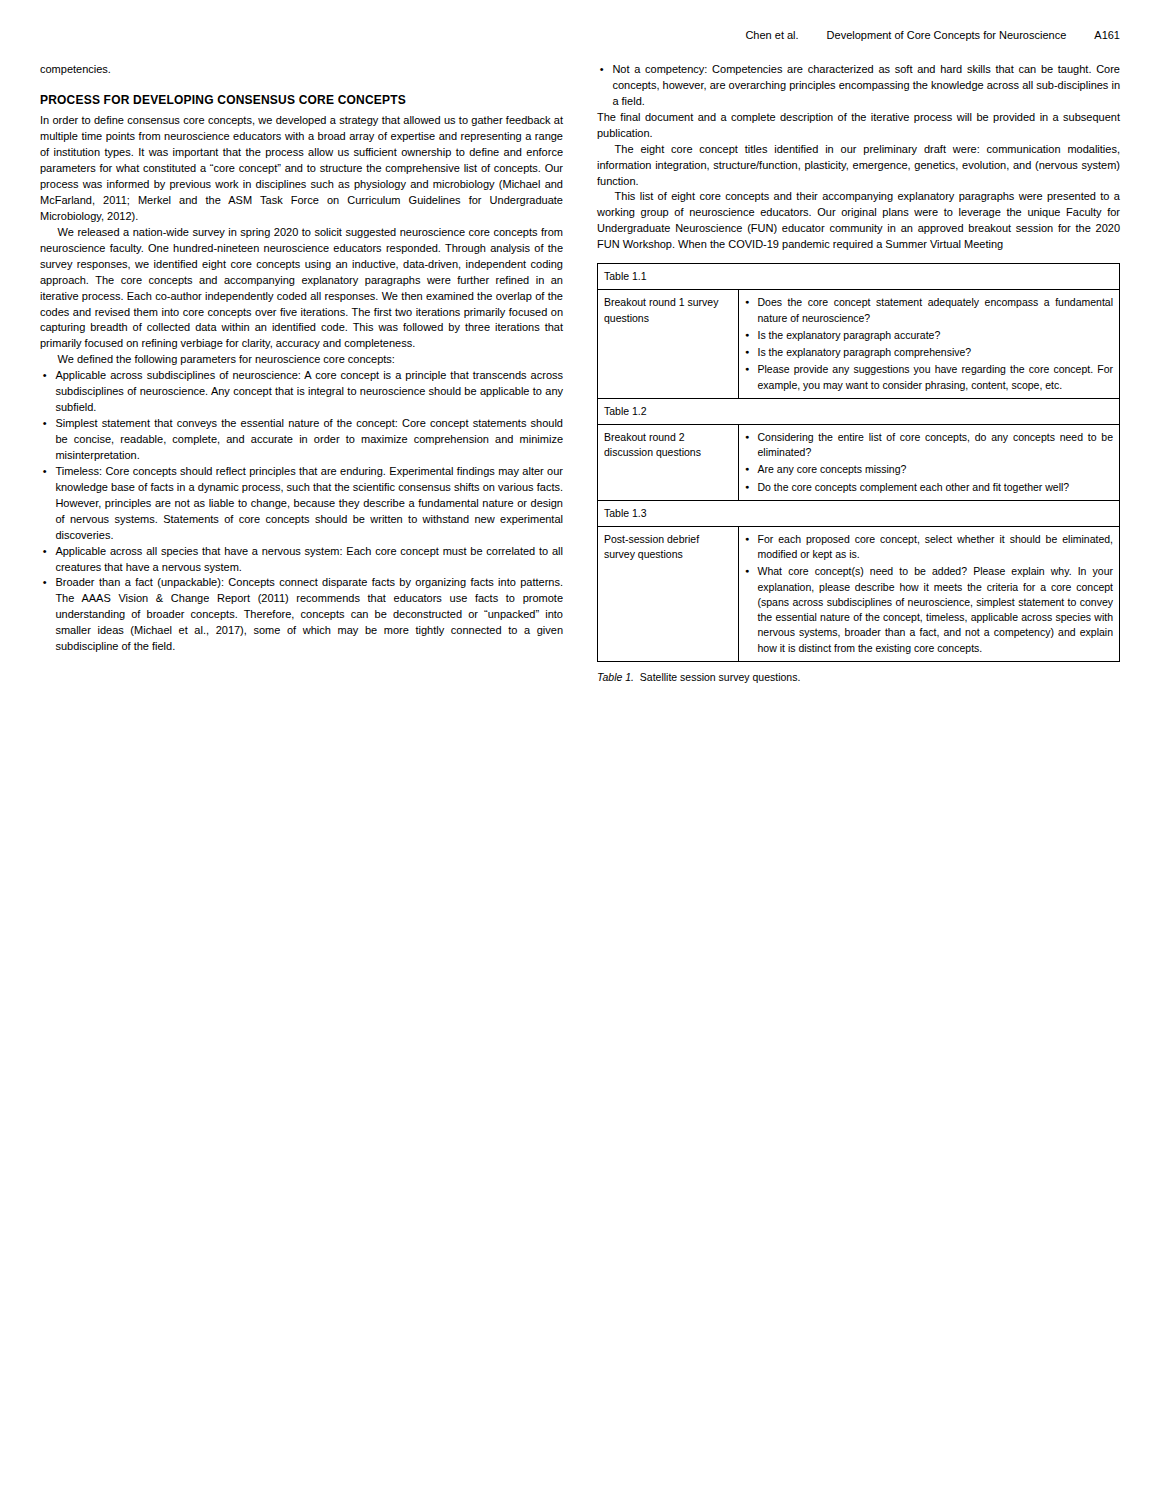Chen et al. Development of Core Concepts for Neuroscience A161
competencies.
Process for Developing Consensus Core Concepts
In order to define consensus core concepts, we developed a strategy that allowed us to gather feedback at multiple time points from neuroscience educators with a broad array of expertise and representing a range of institution types. It was important that the process allow us sufficient ownership to define and enforce parameters for what constituted a “core concept” and to structure the comprehensive list of concepts. Our process was informed by previous work in disciplines such as physiology and microbiology (Michael and McFarland, 2011; Merkel and the ASM Task Force on Curriculum Guidelines for Undergraduate Microbiology, 2012).
We released a nation-wide survey in spring 2020 to solicit suggested neuroscience core concepts from neuroscience faculty. One hundred-nineteen neuroscience educators responded. Through analysis of the survey responses, we identified eight core concepts using an inductive, data-driven, independent coding approach. The core concepts and accompanying explanatory paragraphs were further refined in an iterative process. Each co-author independently coded all responses. We then examined the overlap of the codes and revised them into core concepts over five iterations. The first two iterations primarily focused on capturing breadth of collected data within an identified code. This was followed by three iterations that primarily focused on refining verbiage for clarity, accuracy and completeness.
We defined the following parameters for neuroscience core concepts:
Applicable across subdisciplines of neuroscience: A core concept is a principle that transcends across subdisciplines of neuroscience. Any concept that is integral to neuroscience should be applicable to any subfield.
Simplest statement that conveys the essential nature of the concept: Core concept statements should be concise, readable, complete, and accurate in order to maximize comprehension and minimize misinterpretation.
Timeless: Core concepts should reflect principles that are enduring. Experimental findings may alter our knowledge base of facts in a dynamic process, such that the scientific consensus shifts on various facts. However, principles are not as liable to change, because they describe a fundamental nature or design of nervous systems. Statements of core concepts should be written to withstand new experimental discoveries.
Applicable across all species that have a nervous system: Each core concept must be correlated to all creatures that have a nervous system.
Broader than a fact (unpackable): Concepts connect disparate facts by organizing facts into patterns. The AAAS Vision & Change Report (2011) recommends that educators use facts to promote understanding of broader concepts. Therefore, concepts can be deconstructed or “unpacked” into smaller ideas (Michael et al., 2017), some of which may be more tightly connected to a given subdiscipline of the field.
Not a competency: Competencies are characterized as soft and hard skills that can be taught. Core concepts, however, are overarching principles encompassing the knowledge across all sub-disciplines in a field.
The final document and a complete description of the iterative process will be provided in a subsequent publication.
The eight core concept titles identified in our preliminary draft were: communication modalities, information integration, structure/function, plasticity, emergence, genetics, evolution, and (nervous system) function.
This list of eight core concepts and their accompanying explanatory paragraphs were presented to a working group of neuroscience educators. Our original plans were to leverage the unique Faculty for Undergraduate Neuroscience (FUN) educator community in an approved breakout session for the 2020 FUN Workshop. When the COVID-19 pandemic required a Summer Virtual Meeting
| Table 1.1 |
| Breakout round 1 survey questions | Does the core concept statement adequately encompass a fundamental nature of neuroscience? Is the explanatory paragraph accurate? Is the explanatory paragraph comprehensive? Please provide any suggestions you have regarding the core concept. For example, you may want to consider phrasing, content, scope, etc. |
| Table 1.2 |
| Breakout round 2 discussion questions | Considering the entire list of core concepts, do any concepts need to be eliminated? Are any core concepts missing? Do the core concepts complement each other and fit together well? |
| Table 1.3 |
| Post-session debrief survey questions | For each proposed core concept, select whether it should be eliminated, modified or kept as is. What core concept(s) need to be added? Please explain why. In your explanation, please describe how it meets the criteria for a core concept (spans across subdisciplines of neuroscience, simplest statement to convey the essential nature of the concept, timeless, applicable across species with nervous systems, broader than a fact, and not a competency) and explain how it is distinct from the existing core concepts. |
Table 1. Satellite session survey questions.